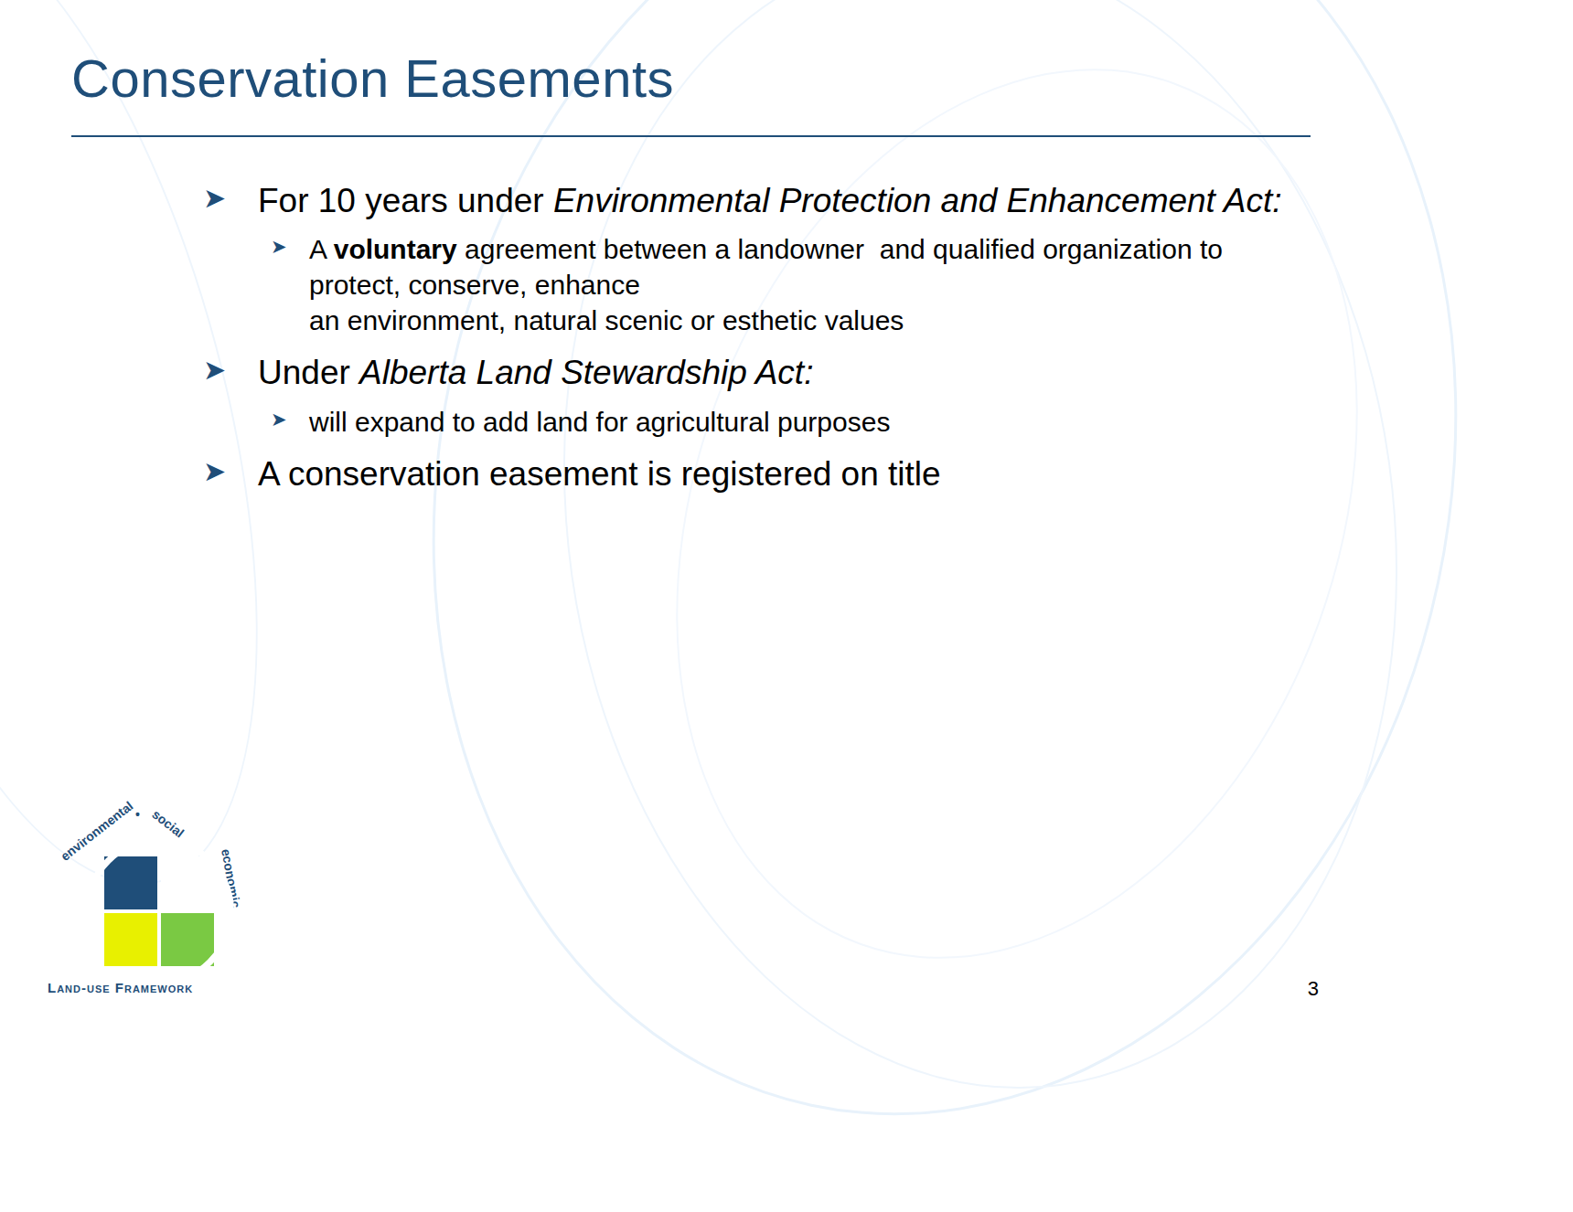Conservation Easements
For 10 years under Environmental Protection and Enhancement Act:
A voluntary agreement between a landowner and qualified organization to protect, conserve, enhance
an environment, natural scenic or esthetic values
Under Alberta Land Stewardship Act:
will expand to add land for agricultural purposes
A conservation easement is registered on title
environmental • social • economic
Land-use Framework
3